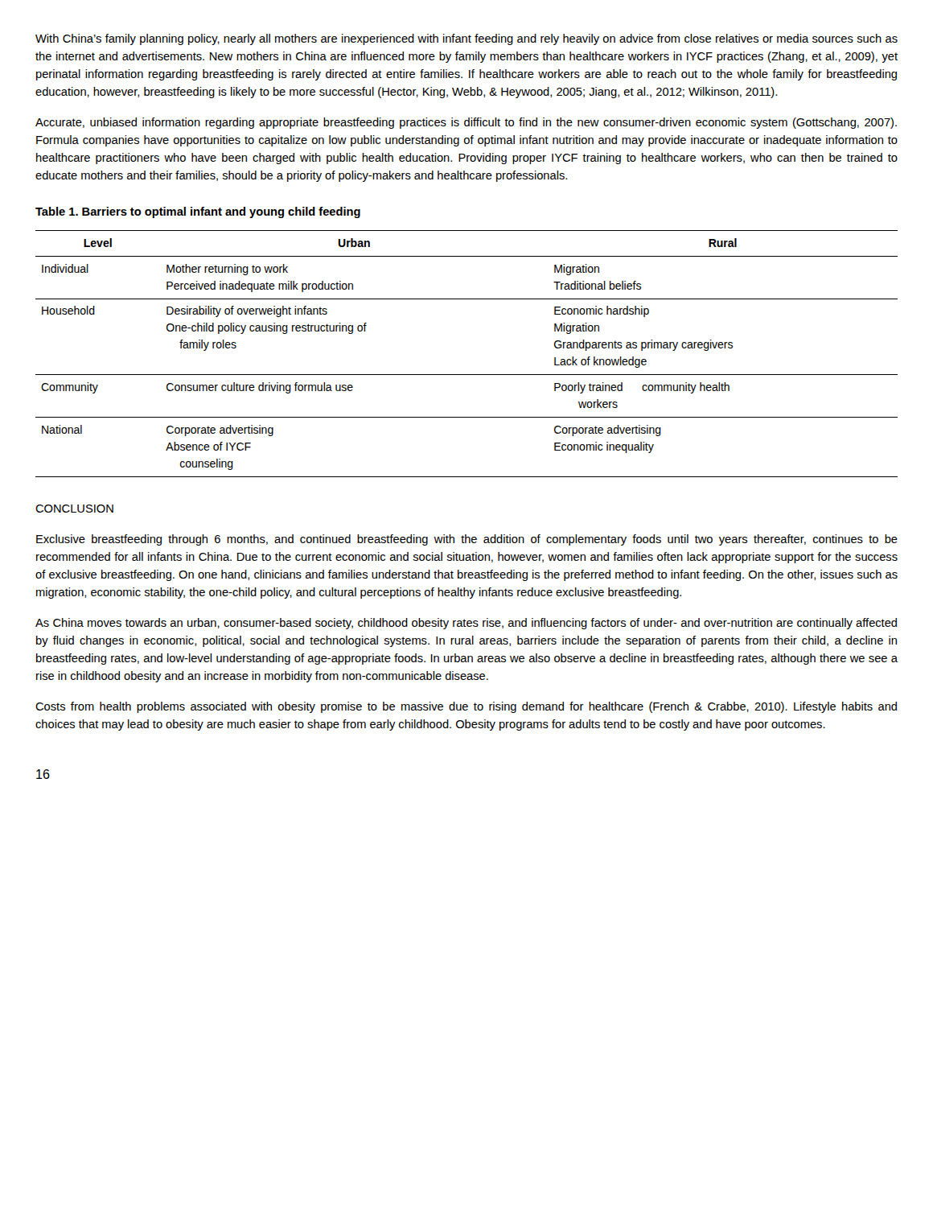With China’s family planning policy, nearly all mothers are inexperienced with infant feeding and rely heavily on advice from close relatives or media sources such as the internet and advertisements. New mothers in China are influenced more by family members than healthcare workers in IYCF practices (Zhang, et al., 2009), yet perinatal information regarding breastfeeding is rarely directed at entire families. If healthcare workers are able to reach out to the whole family for breastfeeding education, however, breastfeeding is likely to be more successful (Hector, King, Webb, & Heywood, 2005; Jiang, et al., 2012; Wilkinson, 2011).
Accurate, unbiased information regarding appropriate breastfeeding practices is difficult to find in the new consumer-driven economic system (Gottschang, 2007). Formula companies have opportunities to capitalize on low public understanding of optimal infant nutrition and may provide inaccurate or inadequate information to healthcare practitioners who have been charged with public health education. Providing proper IYCF training to healthcare workers, who can then be trained to educate mothers and their families, should be a priority of policy-makers and healthcare professionals.
Table 1. Barriers to optimal infant and young child feeding
| Level | Urban | Rural |
| --- | --- | --- |
| Individual | Mother returning to work Perceived inadequate milk production | Migration Traditional beliefs |
| Household | Desirability of overweight infants One-child policy causing restructuring of family roles | Economic hardship Migration Grandparents as primary caregivers Lack of knowledge |
| Community | Consumer culture driving formula use | Poorly trained community health workers |
| National | Corporate advertising Absence of IYCF counseling | Corporate advertising Economic inequality |
CONCLUSION
Exclusive breastfeeding through 6 months, and continued breastfeeding with the addition of complementary foods until two years thereafter, continues to be recommended for all infants in China. Due to the current economic and social situation, however, women and families often lack appropriate support for the success of exclusive breastfeeding. On one hand, clinicians and families understand that breastfeeding is the preferred method to infant feeding. On the other, issues such as migration, economic stability, the one-child policy, and cultural perceptions of healthy infants reduce exclusive breastfeeding.
As China moves towards an urban, consumer-based society, childhood obesity rates rise, and influencing factors of under- and over-nutrition are continually affected by fluid changes in economic, political, social and technological systems. In rural areas, barriers include the separation of parents from their child, a decline in breastfeeding rates, and low-level understanding of age-appropriate foods. In urban areas we also observe a decline in breastfeeding rates, although there we see a rise in childhood obesity and an increase in morbidity from non-communicable disease.
Costs from health problems associated with obesity promise to be massive due to rising demand for healthcare (French & Crabbe, 2010). Lifestyle habits and choices that may lead to obesity are much easier to shape from early childhood. Obesity programs for adults tend to be costly and have poor outcomes.
16